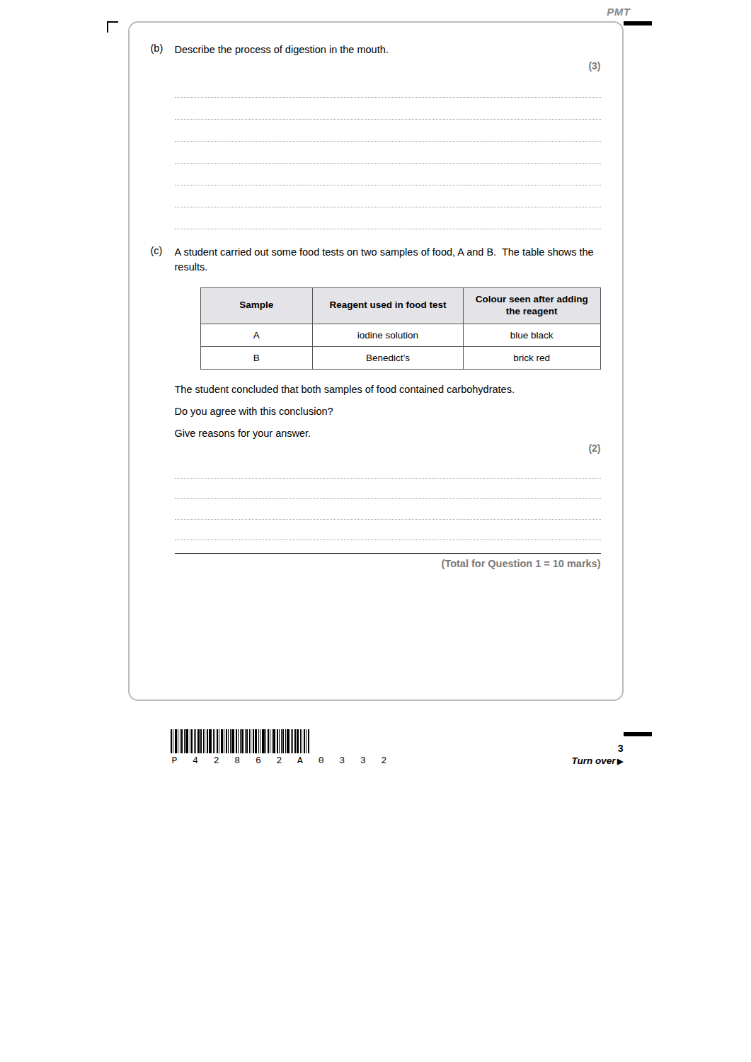PMT
(b)
Describe the process of digestion in the mouth.
(3)
(c)
A student carried out some food tests on two samples of food, A and B. The table shows the results.
| Sample | Reagent used in food test | Colour seen after adding the reagent |
| --- | --- | --- |
| A | iodine solution | blue black |
| B | Benedict’s | brick red |
The student concluded that both samples of food contained carbohydrates.
Do you agree with this conclusion?
Give reasons for your answer.
(2)
(Total for Question 1 = 10 marks)
P 4 2 8 6 2 A 0 3 3 2
3
Turn over